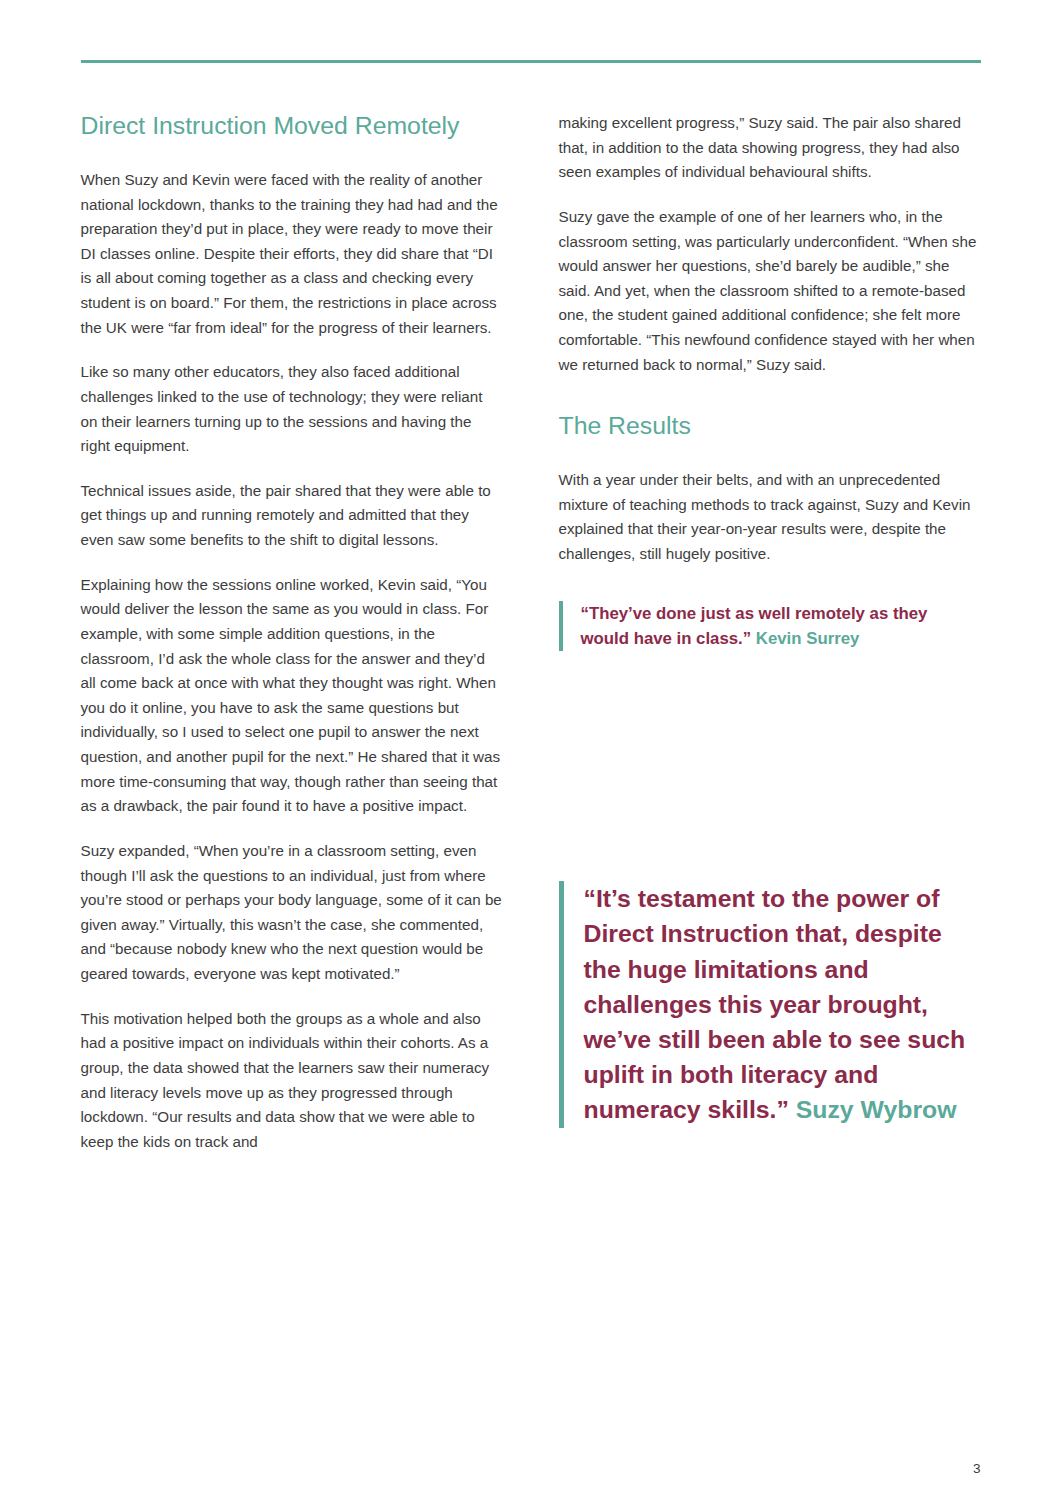Direct Instruction Moved Remotely
When Suzy and Kevin were faced with the reality of another national lockdown, thanks to the training they had had and the preparation they’d put in place, they were ready to move their DI classes online. Despite their efforts, they did share that “DI is all about coming together as a class and checking every student is on board.” For them, the restrictions in place across the UK were “far from ideal” for the progress of their learners.
Like so many other educators, they also faced additional challenges linked to the use of technology; they were reliant on their learners turning up to the sessions and having the right equipment.
Technical issues aside, the pair shared that they were able to get things up and running remotely and admitted that they even saw some benefits to the shift to digital lessons.
Explaining how the sessions online worked, Kevin said, “You would deliver the lesson the same as you would in class. For example, with some simple addition questions, in the classroom, I’d ask the whole class for the answer and they’d all come back at once with what they thought was right. When you do it online, you have to ask the same questions but individually, so I used to select one pupil to answer the next question, and another pupil for the next.” He shared that it was more time-consuming that way, though rather than seeing that as a drawback, the pair found it to have a positive impact.
Suzy expanded, “When you’re in a classroom setting, even though I’ll ask the questions to an individual, just from where you’re stood or perhaps your body language, some of it can be given away.” Virtually, this wasn’t the case, she commented, and “because nobody knew who the next question would be geared towards, everyone was kept motivated.”
This motivation helped both the groups as a whole and also had a positive impact on individuals within their cohorts. As a group, the data showed that the learners saw their numeracy and literacy levels move up as they progressed through lockdown. “Our results and data show that we were able to keep the kids on track and
making excellent progress,” Suzy said. The pair also shared that, in addition to the data showing progress, they had also seen examples of individual behavioural shifts.
Suzy gave the example of one of her learners who, in the classroom setting, was particularly underconfident. “When she would answer her questions, she’d barely be audible,” she said. And yet, when the classroom shifted to a remote-based one, the student gained additional confidence; she felt more comfortable. “This newfound confidence stayed with her when we returned back to normal,” Suzy said.
The Results
With a year under their belts, and with an unprecedented mixture of teaching methods to track against, Suzy and Kevin explained that their year-on-year results were, despite the challenges, still hugely positive.
“They’ve done just as well remotely as they would have in class.” Kevin Surrey
“It’s testament to the power of Direct Instruction that, despite the huge limitations and challenges this year brought, we’ve still been able to see such uplift in both literacy and numeracy skills.” Suzy Wybrow
3